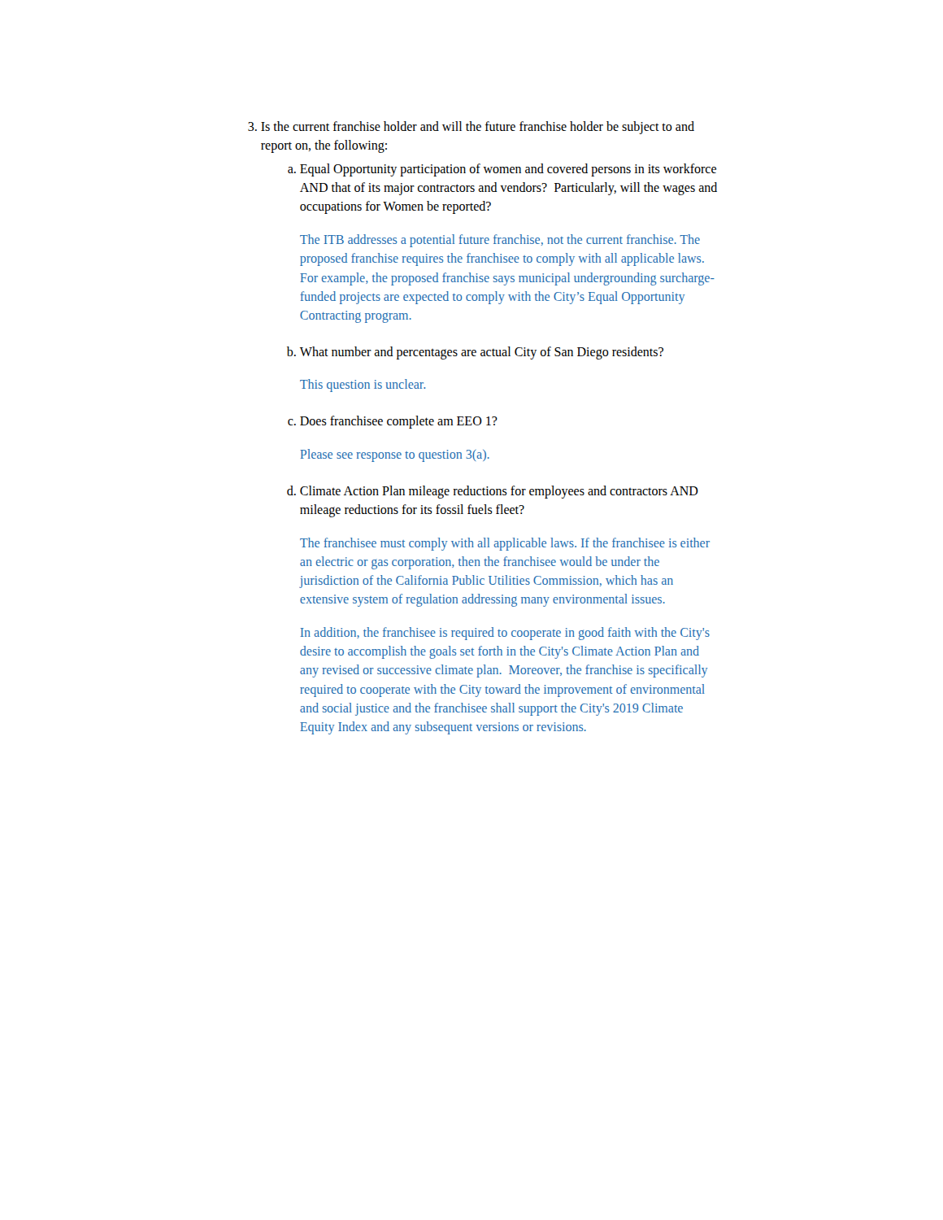Is the current franchise holder and will the future franchise holder be subject to and report on, the following:
Equal Opportunity participation of women and covered persons in its workforce AND that of its major contractors and vendors? Particularly, will the wages and occupations for Women be reported?
The ITB addresses a potential future franchise, not the current franchise. The proposed franchise requires the franchisee to comply with all applicable laws. For example, the proposed franchise says municipal undergrounding surcharge-funded projects are expected to comply with the City’s Equal Opportunity Contracting program.
What number and percentages are actual City of San Diego residents?
This question is unclear.
Does franchisee complete am EEO 1?
Please see response to question 3(a).
Climate Action Plan mileage reductions for employees and contractors AND mileage reductions for its fossil fuels fleet?
The franchisee must comply with all applicable laws. If the franchisee is either an electric or gas corporation, then the franchisee would be under the jurisdiction of the California Public Utilities Commission, which has an extensive system of regulation addressing many environmental issues.
In addition, the franchisee is required to cooperate in good faith with the City's desire to accomplish the goals set forth in the City's Climate Action Plan and any revised or successive climate plan. Moreover, the franchise is specifically required to cooperate with the City toward the improvement of environmental and social justice and the franchisee shall support the City's 2019 Climate Equity Index and any subsequent versions or revisions.